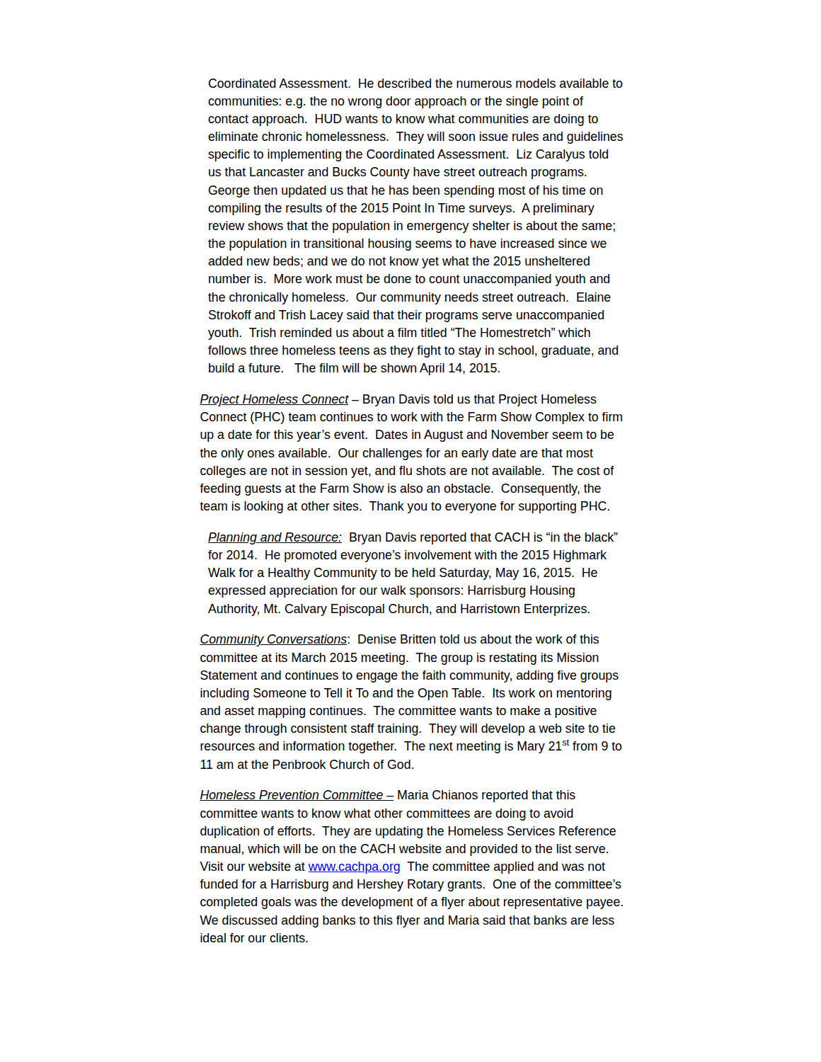Coordinated Assessment. He described the numerous models available to communities: e.g. the no wrong door approach or the single point of contact approach. HUD wants to know what communities are doing to eliminate chronic homelessness. They will soon issue rules and guidelines specific to implementing the Coordinated Assessment. Liz Caralyus told us that Lancaster and Bucks County have street outreach programs. George then updated us that he has been spending most of his time on compiling the results of the 2015 Point In Time surveys. A preliminary review shows that the population in emergency shelter is about the same; the population in transitional housing seems to have increased since we added new beds; and we do not know yet what the 2015 unsheltered number is. More work must be done to count unaccompanied youth and the chronically homeless. Our community needs street outreach. Elaine Strokoff and Trish Lacey said that their programs serve unaccompanied youth. Trish reminded us about a film titled “The Homestretch” which follows three homeless teens as they fight to stay in school, graduate, and build a future. The film will be shown April 14, 2015.
Project Homeless Connect – Bryan Davis told us that Project Homeless Connect (PHC) team continues to work with the Farm Show Complex to firm up a date for this year’s event. Dates in August and November seem to be the only ones available. Our challenges for an early date are that most colleges are not in session yet, and flu shots are not available. The cost of feeding guests at the Farm Show is also an obstacle. Consequently, the team is looking at other sites. Thank you to everyone for supporting PHC.
Planning and Resource: Bryan Davis reported that CACH is “in the black” for 2014. He promoted everyone’s involvement with the 2015 Highmark Walk for a Healthy Community to be held Saturday, May 16, 2015. He expressed appreciation for our walk sponsors: Harrisburg Housing Authority, Mt. Calvary Episcopal Church, and Harristown Enterprizes.
Community Conversations: Denise Britten told us about the work of this committee at its March 2015 meeting. The group is restating its Mission Statement and continues to engage the faith community, adding five groups including Someone to Tell it To and the Open Table. Its work on mentoring and asset mapping continues. The committee wants to make a positive change through consistent staff training. They will develop a web site to tie resources and information together. The next meeting is Mary 21st from 9 to 11 am at the Penbrook Church of God.
Homeless Prevention Committee – Maria Chianos reported that this committee wants to know what other committees are doing to avoid duplication of efforts. They are updating the Homeless Services Reference manual, which will be on the CACH website and provided to the list serve. Visit our website at www.cachpa.org The committee applied and was not funded for a Harrisburg and Hershey Rotary grants. One of the committee’s completed goals was the development of a flyer about representative payee. We discussed adding banks to this flyer and Maria said that banks are less ideal for our clients.